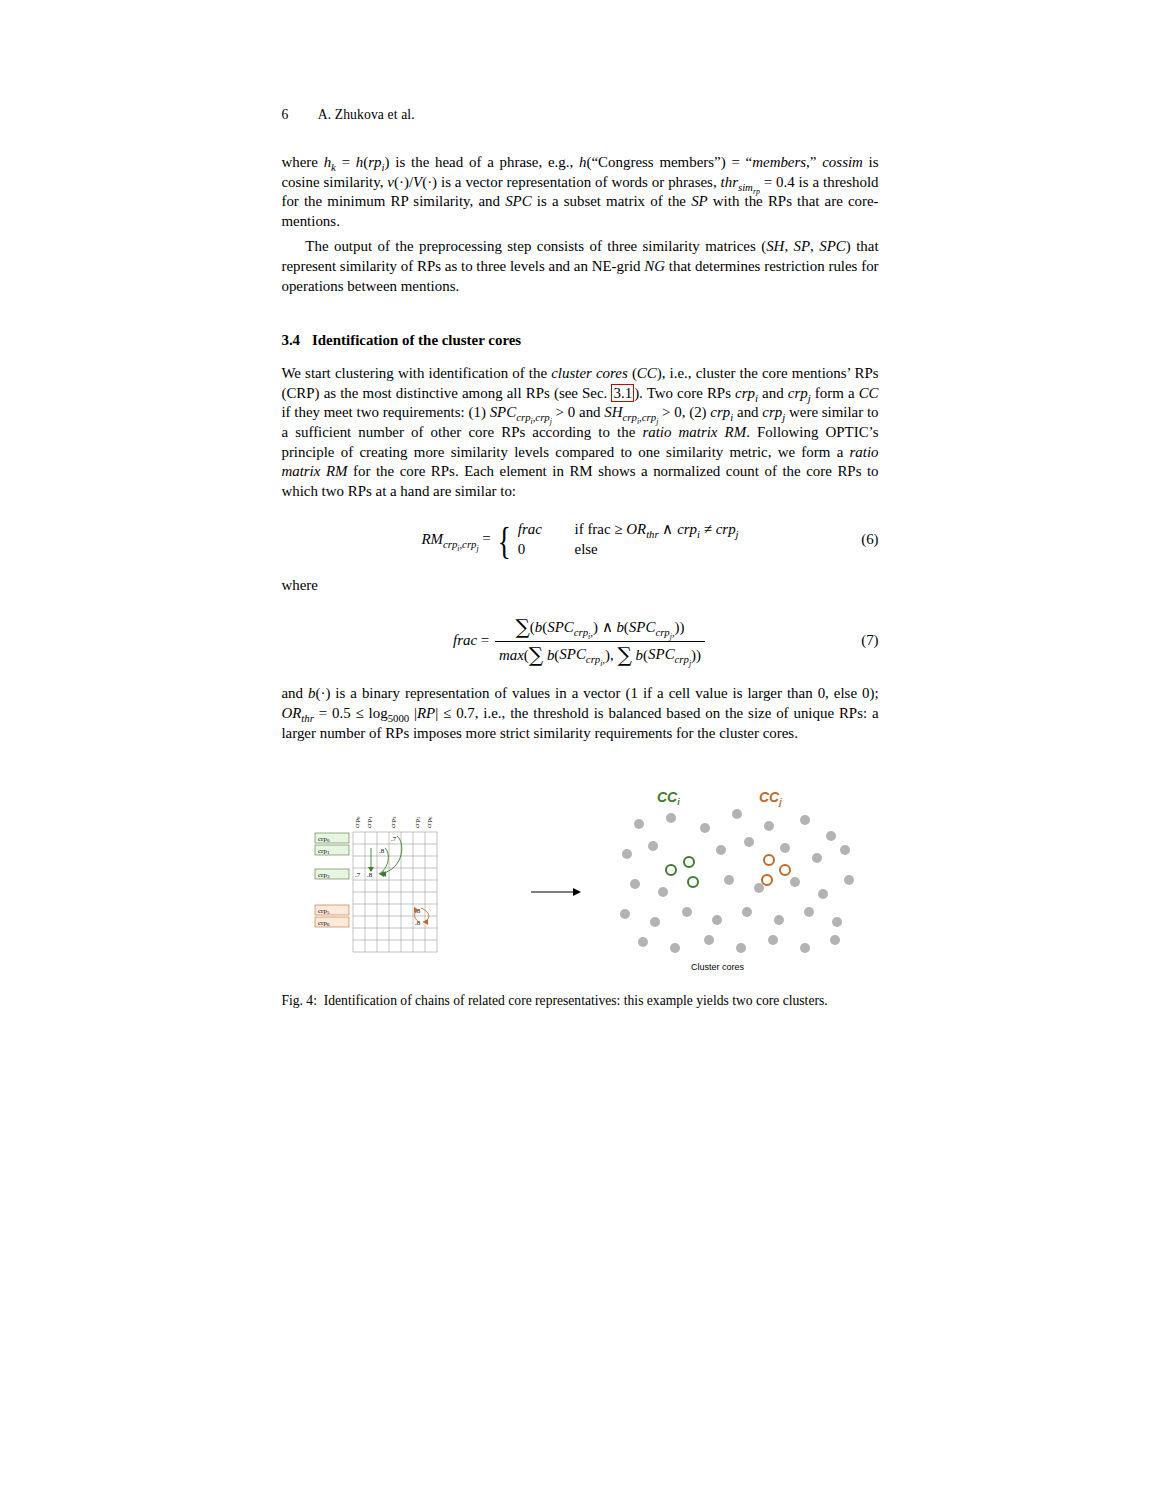6 A. Zhukova et al.
where hk = h(rpi) is the head of a phrase, e.g., h(“Congress members”) = “members,” cossim is cosine similarity, v(·)/V(·) is a vector representation of words or phrases, thrsimrp = 0.4 is a threshold for the minimum RP similarity, and SPC is a subset matrix of the SP with the RPs that are core-mentions.
The output of the preprocessing step consists of three similarity matrices (SH, SP, SPC) that represent similarity of RPs as to three levels and an NE-grid NG that determines restriction rules for operations between mentions.
3.4 Identification of the cluster cores
We start clustering with identification of the cluster cores (CC), i.e., cluster the core mentions’ RPs (CRP) as the most distinctive among all RPs (see Sec. 3.1). Two core RPs crpi and crpj form a CC if they meet two requirements: (1) SPCcrpi,crpj > 0 and SHcrpi,crpj > 0, (2) crpi and crpj were similar to a sufficient number of other core RPs according to the ratio matrix RM. Following OPTIC’s principle of creating more similarity levels compared to one similarity metric, we form a ratio matrix RM for the core RPs. Each element in RM shows a normalized count of the core RPs to which two RPs at a hand are similar to:
RMcrpi,crpj = { frac if frac ≥ ORthr ∧ crpi ≠ crpj 0 else
(6)
where
frac = ∑(b(SPCcrpi,) ∧ b(SPCcrpj,)) max(∑ b(SPCcrpi,), ∑ b(SPCcrpj))
(7)
and b(·) is a binary representation of values in a vector (1 if a cell value is larger than 0, else 0); ORthr = 0.5 ≤ log5000 |RP| ≤ 0.7, i.e., the threshold is balanced based on the size of unique RPs: a larger number of RPs imposes more strict similarity requirements for the cluster cores.
crp0 crp1 crp3 crp5 crp6 crp0 crp1 crp3 crp5 crp6 .7 .8 .7 .8 .8 .8 CCi CCj Cluster cores
Fig. 4: Identification of chains of related core representatives: this example yields two core clusters.